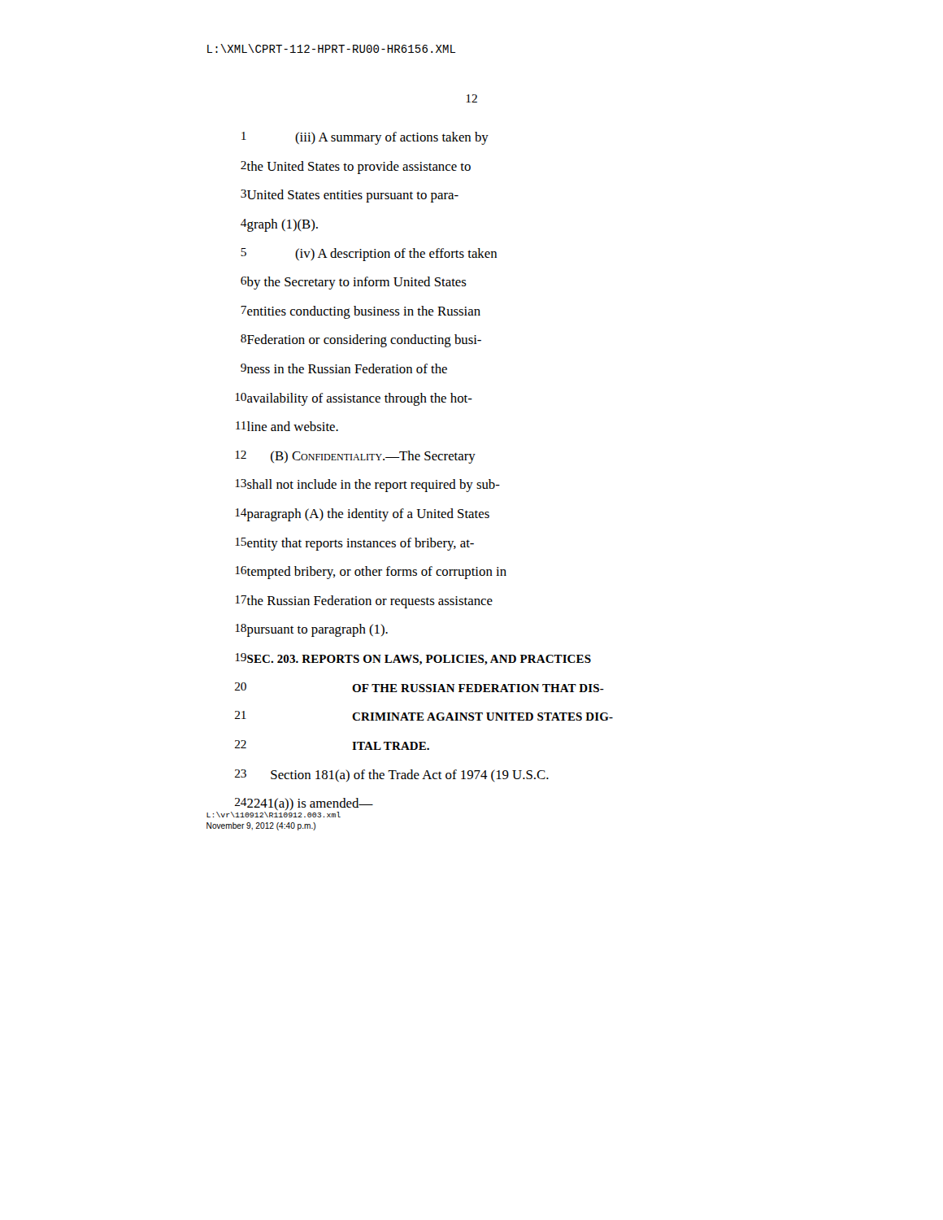L:\XML\CPRT-112-HPRT-RU00-HR6156.XML
12
| 1 | (iii) A summary of actions taken by |
| 2 | the United States to provide assistance to |
| 3 | United States entities pursuant to para- |
| 4 | graph (1)(B). |
| 5 | (iv) A description of the efforts taken |
| 6 | by the Secretary to inform United States |
| 7 | entities conducting business in the Russian |
| 8 | Federation or considering conducting busi- |
| 9 | ness in the Russian Federation of the |
| 10 | availability of assistance through the hot- |
| 11 | line and website. |
| 12 | (B) Confidentiality. —The Secretary |
| 13 | shall not include in the report required by sub- |
| 14 | paragraph (A) the identity of a United States |
| 15 | entity that reports instances of bribery, at- |
| 16 | tempted bribery, or other forms of corruption in |
| 17 | the Russian Federation or requests assistance |
| 18 | pursuant to paragraph (1). |
| 19 | SEC. 203. REPORTS ON LAWS, POLICIES, AND PRACTICES |
| 20 | OF THE RUSSIAN FEDERATION THAT DIS- |
| 21 | CRIMINATE AGAINST UNITED STATES DIG- |
| 22 | ITAL TRADE. |
| 23 | Section 181(a) of the Trade Act of 1974 (19 U.S.C. |
| 24 | 2241(a)) is amended— |
L:\vr\110912\R110912.003.xml
November 9, 2012 (4:40 p.m.)